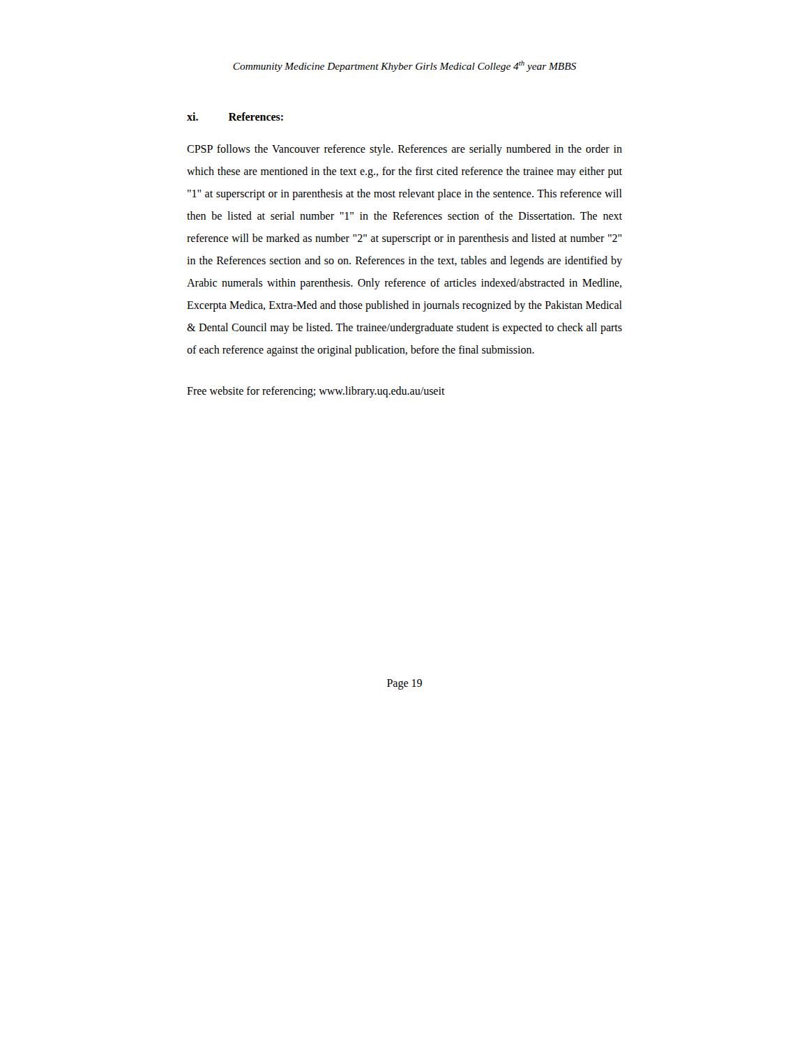Community Medicine Department Khyber Girls Medical College 4th year MBBS
xi. References:
CPSP follows the Vancouver reference style. References are serially numbered in the order in which these are mentioned in the text e.g., for the first cited reference the trainee may either put "1" at superscript or in parenthesis at the most relevant place in the sentence. This reference will then be listed at serial number "1" in the References section of the Dissertation. The next reference will be marked as number "2" at superscript or in parenthesis and listed at number "2" in the References section and so on. References in the text, tables and legends are identified by Arabic numerals within parenthesis. Only reference of articles indexed/abstracted in Medline, Excerpta Medica, Extra-Med and those published in journals recognized by the Pakistan Medical & Dental Council may be listed. The trainee/undergraduate student is expected to check all parts of each reference against the original publication, before the final submission.
Free website for referencing; www.library.uq.edu.au/useit
Page 19